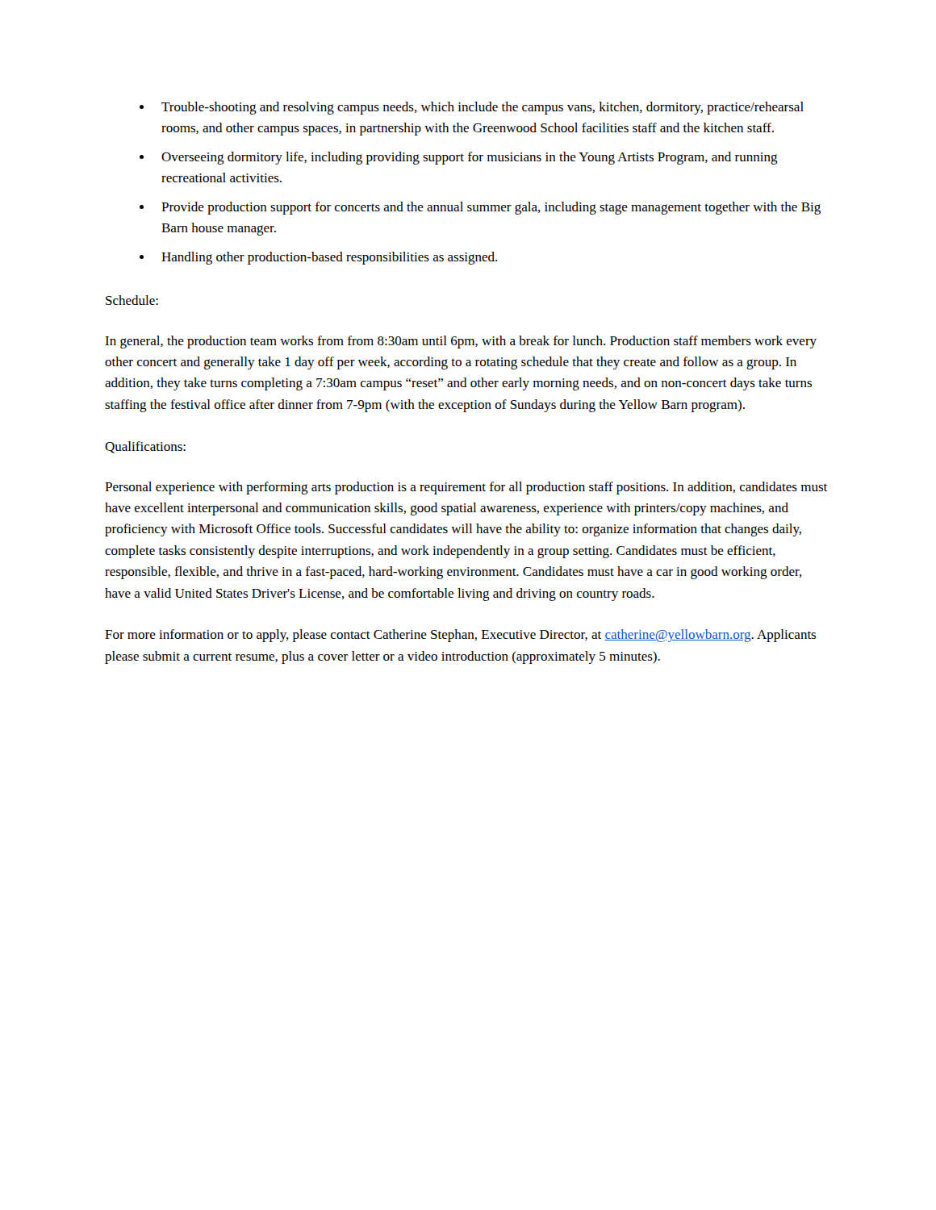Trouble-shooting and resolving campus needs, which include the campus vans, kitchen, dormitory, practice/rehearsal rooms, and other campus spaces, in partnership with the Greenwood School facilities staff and the kitchen staff.
Overseeing dormitory life, including providing support for musicians in the Young Artists Program, and running recreational activities.
Provide production support for concerts and the annual summer gala, including stage management together with the Big Barn house manager.
Handling other production-based responsibilities as assigned.
Schedule:
In general, the production team works from from 8:30am until 6pm, with a break for lunch. Production staff members work every other concert and generally take 1 day off per week, according to a rotating schedule that they create and follow as a group. In addition, they take turns completing a 7:30am campus “reset” and other early morning needs, and on non-concert days take turns staffing the festival office after dinner from 7-9pm (with the exception of Sundays during the Yellow Barn program).
Qualifications:
Personal experience with performing arts production is a requirement for all production staff positions. In addition, candidates must have excellent interpersonal and communication skills, good spatial awareness, experience with printers/copy machines, and proficiency with Microsoft Office tools. Successful candidates will have the ability to: organize information that changes daily, complete tasks consistently despite interruptions, and work independently in a group setting. Candidates must be efficient, responsible, flexible, and thrive in a fast-paced, hard-working environment. Candidates must have a car in good working order, have a valid United States Driver's License, and be comfortable living and driving on country roads.
For more information or to apply, please contact Catherine Stephan, Executive Director, at catherine@yellowbarn.org. Applicants please submit a current resume, plus a cover letter or a video introduction (approximately 5 minutes).